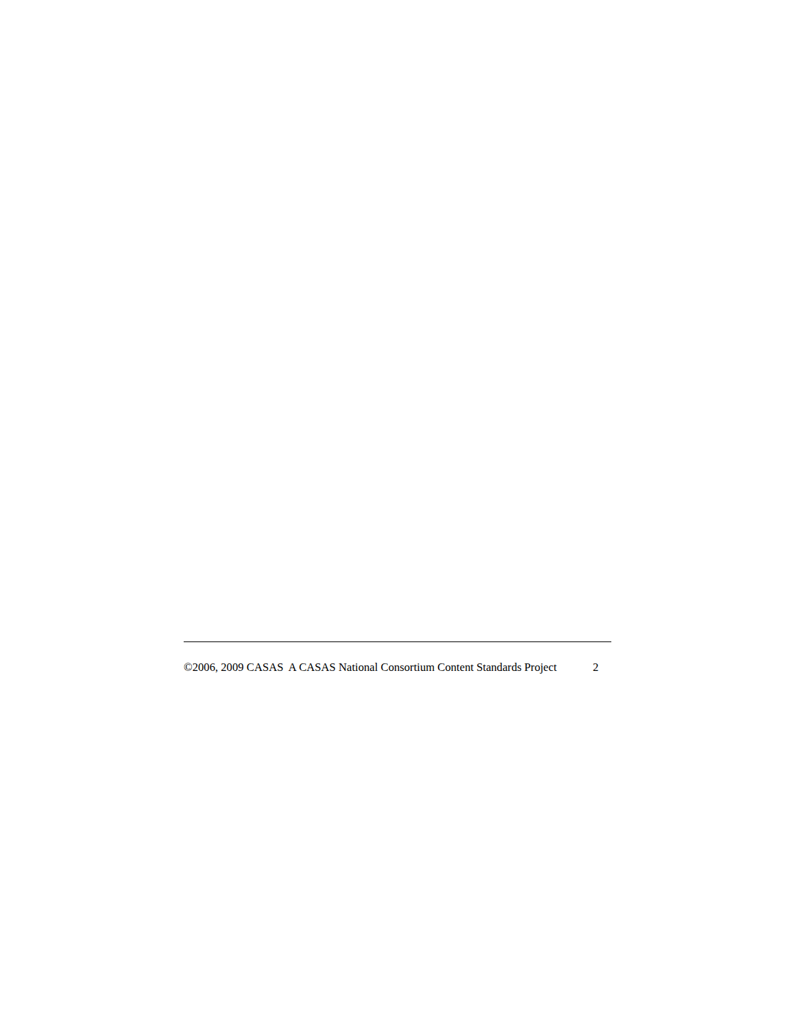©2006, 2009 CASAS A CASAS National Consortium Content Standards Project 2